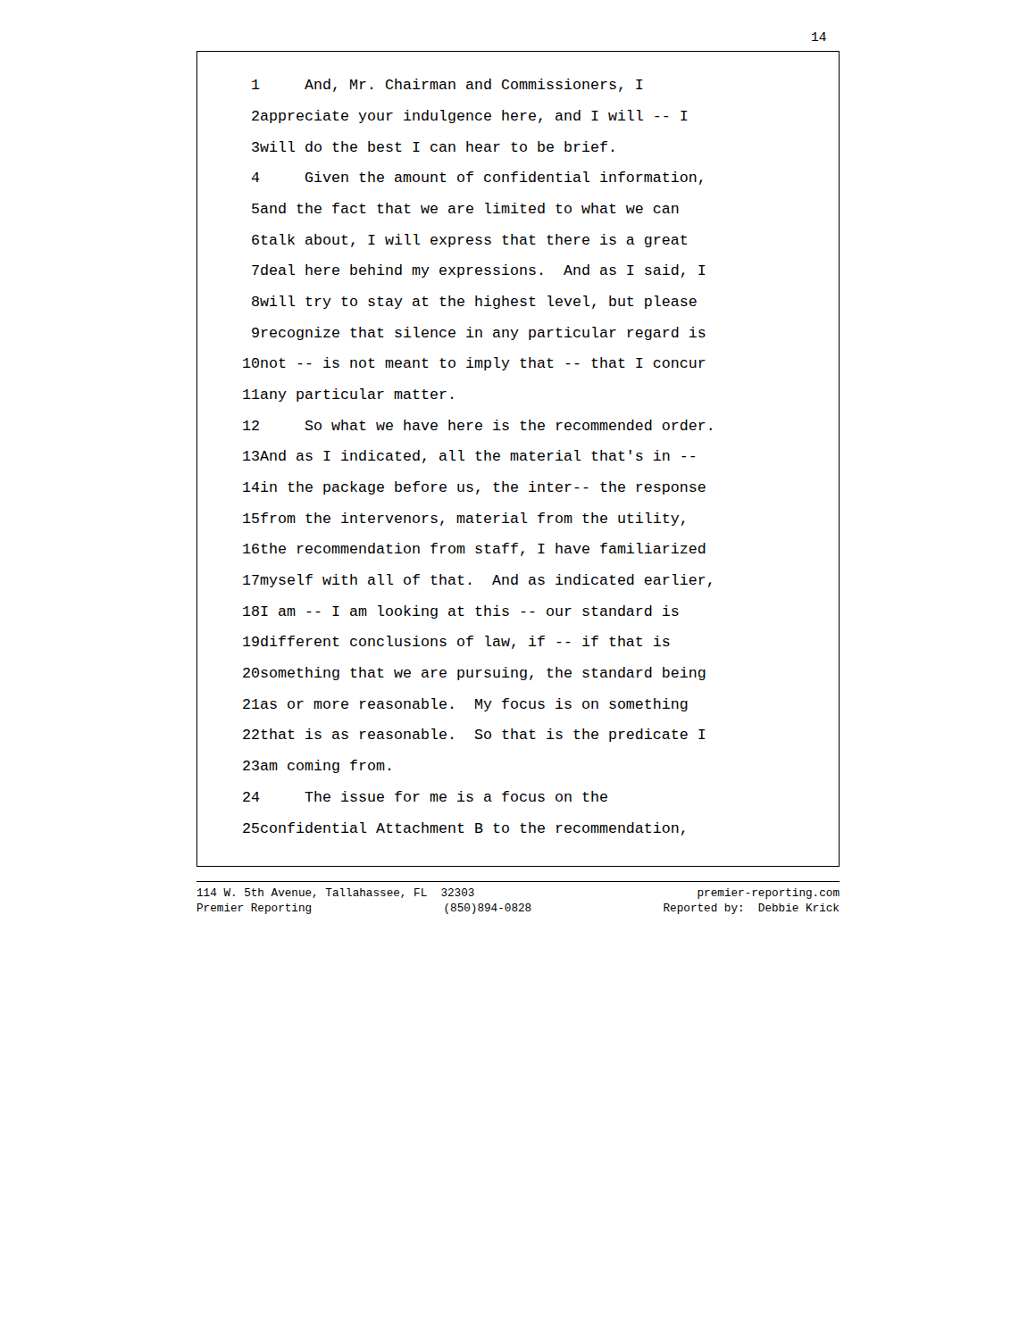14
| 1 | And, Mr. Chairman and Commissioners, I |
| 2 | appreciate your indulgence here, and I will -- I |
| 3 | will do the best I can hear to be brief. |
| 4 | Given the amount of confidential information, |
| 5 | and the fact that we are limited to what we can |
| 6 | talk about, I will express that there is a great |
| 7 | deal here behind my expressions. And as I said, I |
| 8 | will try to stay at the highest level, but please |
| 9 | recognize that silence in any particular regard is |
| 10 | not -- is not meant to imply that -- that I concur |
| 11 | any particular matter. |
| 12 | So what we have here is the recommended order. |
| 13 | And as I indicated, all the material that's in -- |
| 14 | in the package before us, the inter-- the response |
| 15 | from the intervenors, material from the utility, |
| 16 | the recommendation from staff, I have familiarized |
| 17 | myself with all of that. And as indicated earlier, |
| 18 | I am -- I am looking at this -- our standard is |
| 19 | different conclusions of law, if -- if that is |
| 20 | something that we are pursuing, the standard being |
| 21 | as or more reasonable. My focus is on something |
| 22 | that is as reasonable. So that is the predicate I |
| 23 | am coming from. |
| 24 | The issue for me is a focus on the |
| 25 | confidential Attachment B to the recommendation, |
114 W. 5th Avenue, Tallahassee, FL 32303
premier-reporting.com
Premier Reporting
(850)894-0828
Reported by: Debbie Krick